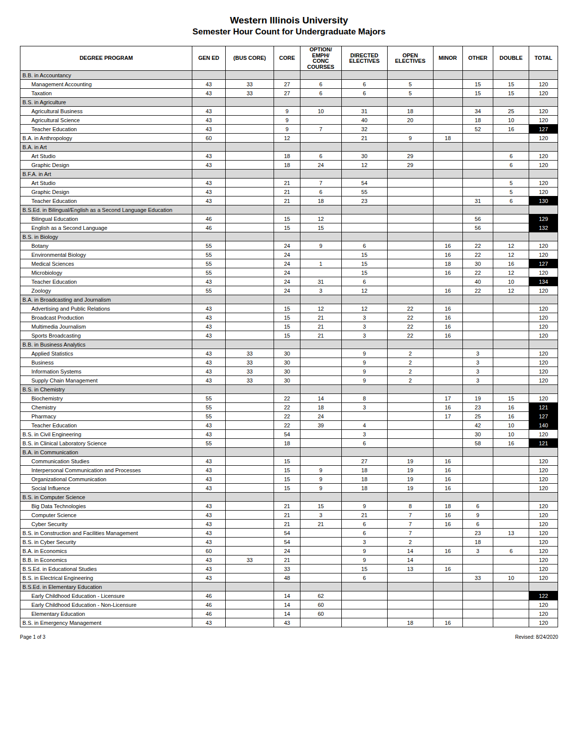Western Illinois University
Semester Hour Count for Undergraduate Majors
| DEGREE PROGRAM | GEN ED | (BUS CORE) | CORE | OPTION/ EMPH/ CONC COURSES | DIRECTED ELECTIVES | OPEN ELECTIVES | MINOR | OTHER | DOUBLE | TOTAL |
| --- | --- | --- | --- | --- | --- | --- | --- | --- | --- | --- |
| B.B. in Accountancy | | | | | | | | | | |
| Management Accounting | 43 | 33 | 27 | 6 | 6 | 5 | | 15 | 15 | 120 |
| Taxation | 43 | 33 | 27 | 6 | 6 | 5 | | 15 | 15 | 120 |
| B.S. in Agriculture | | | | | | | | | | |
| Agricultural Business | 43 | | 9 | 10 | 31 | 18 | | 34 | 25 | 120 |
| Agricultural Science | 43 | | 9 | | 40 | 20 | | 18 | 10 | 120 |
| Teacher Education | 43 | | 9 | 7 | 32 | | | 52 | 16 | 127 |
| B.A. in Anthropology | 60 | | 12 | | 21 | 9 | 18 | | | 120 |
| B.A. in Art | | | | | | | | | | |
| Art Studio | 43 | | 18 | 6 | 30 | 29 | | | 6 | 120 |
| Graphic Design | 43 | | 18 | 24 | 12 | 29 | | | 6 | 120 |
| B.F.A. in Art | | | | | | | | | | |
| Art Studio | 43 | | 21 | 7 | 54 | | | | 5 | 120 |
| Graphic Design | 43 | | 21 | 6 | 55 | | | | 5 | 120 |
| Teacher Education | 43 | | 21 | 18 | 23 | | | 31 | 6 | 130 |
| B.S.Ed. in Bilingual/English as a Second Language Education | | | | | | | | | | |
| Bilingual Education | 46 | | 15 | 12 | | | | 56 | | 129 |
| English as a Second Language | 46 | | 15 | 15 | | | | 56 | | 132 |
| B.S. in Biology | | | | | | | | | | |
| Botany | 55 | | 24 | 9 | 6 | | 16 | 22 | 12 | 120 |
| Environmental Biology | 55 | | 24 | | 15 | | 16 | 22 | 12 | 120 |
| Medical Sciences | 55 | | 24 | 1 | 15 | | 18 | 30 | 16 | 127 |
| Microbiology | 55 | | 24 | | 15 | | 16 | 22 | 12 | 120 |
| Teacher Education | 43 | | 24 | 31 | 6 | | | 40 | 10 | 134 |
| Zoology | 55 | | 24 | 3 | 12 | | 16 | 22 | 12 | 120 |
| B.A. in Broadcasting and Journalism | | | | | | | | | | |
| Advertising and Public Relations | 43 | | 15 | 12 | 12 | 22 | 16 | | | 120 |
| Broadcast Production | 43 | | 15 | 21 | 3 | 22 | 16 | | | 120 |
| Multimedia Journalism | 43 | | 15 | 21 | 3 | 22 | 16 | | | 120 |
| Sports Broadcasting | 43 | | 15 | 21 | 3 | 22 | 16 | | | 120 |
| B.B. in Business Analytics | | | | | | | | | | |
| Applied Statistics | 43 | 33 | 30 | | 9 | 2 | | 3 | | 120 |
| Business | 43 | 33 | 30 | | 9 | 2 | | 3 | | 120 |
| Information Systems | 43 | 33 | 30 | | 9 | 2 | | 3 | | 120 |
| Supply Chain Management | 43 | 33 | 30 | | 9 | 2 | | 3 | | 120 |
| B.S. in Chemistry | | | | | | | | | | |
| Biochemistry | 55 | | 22 | 14 | 8 | | 17 | 19 | 15 | 120 |
| Chemistry | 55 | | 22 | 18 | 3 | | 16 | 23 | 16 | 121 |
| Pharmacy | 55 | | 22 | 24 | | | 17 | 25 | 16 | 127 |
| Teacher Education | 43 | | 22 | 39 | 4 | | | 42 | 10 | 140 |
| B.S. in Civil Engineering | 43 | | 54 | | 3 | | | 30 | 10 | 120 |
| B.S. in Clinical Laboratory Science | 55 | | 18 | | 6 | | | 58 | 16 | 121 |
| B.A. in Communication | | | | | | | | | | |
| Communication Studies | 43 | | 15 | | 27 | 19 | 16 | | | 120 |
| Interpersonal Communication and Processes | 43 | | 15 | 9 | 18 | 19 | 16 | | | 120 |
| Organizational Communication | 43 | | 15 | 9 | 18 | 19 | 16 | | | 120 |
| Social Influence | 43 | | 15 | 9 | 18 | 19 | 16 | | | 120 |
| B.S. in Computer Science | | | | | | | | | | |
| Big Data Technologies | 43 | | 21 | 15 | 9 | 8 | 18 | 6 | | 120 |
| Computer Science | 43 | | 21 | 3 | 21 | 7 | 16 | 9 | | 120 |
| Cyber Security | 43 | | 21 | 21 | 6 | 7 | 16 | 6 | | 120 |
| B.S. in Construction and Facilities Management | 43 | | 54 | | 6 | 7 | | 23 | 13 | 120 |
| B.S. in Cyber Security | 43 | | 54 | | 3 | 2 | | 18 | | 120 |
| B.A. in Economics | 60 | | 24 | | 9 | 14 | 16 | 3 | 6 | 120 |
| B.B. in Economics | 43 | 33 | 21 | | 9 | 14 | | | | 120 |
| B.S.Ed. in Educational Studies | 43 | | 33 | | 15 | 13 | 16 | | | 120 |
| B.S. in Electrical Engineering | 43 | | 48 | | 6 | | | 33 | 10 | 120 |
| B.S.Ed. in Elementary Education | | | | | | | | | | |
| Early Childhood Education - Licensure | 46 | | 14 | 62 | | | | | | 122 |
| Early Childhood Education - Non-Licensure | 46 | | 14 | 60 | | | | | | 120 |
| Elementary Education | 46 | | 14 | 60 | | | | | | 120 |
| B.S. in Emergency Management | 43 | | 43 | | | 18 | 16 | | | 120 |
Page 1 of 3 Revised: 8/24/2020